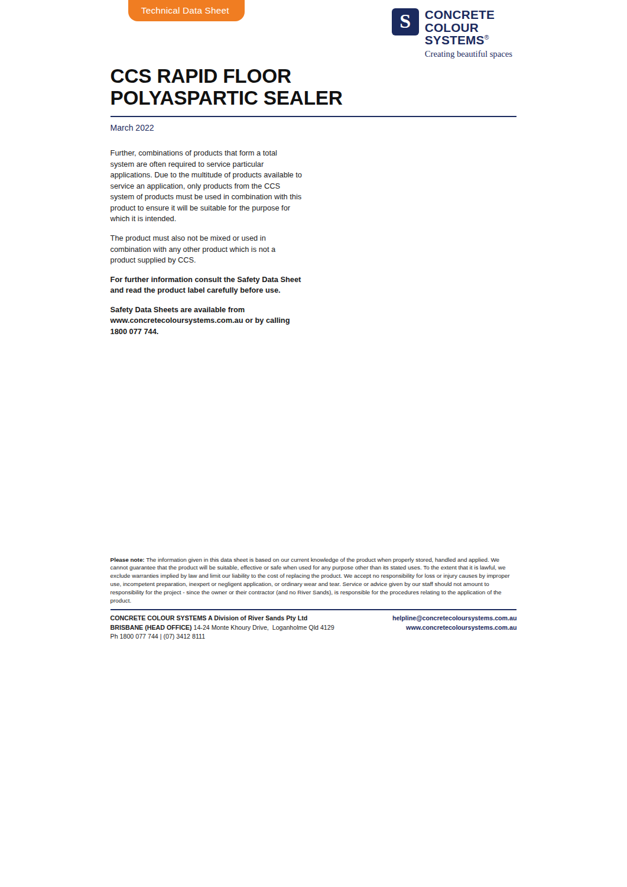Technical Data Sheet
CONCRETE COLOUR SYSTEMS® Creating beautiful spaces
CCS RAPID FLOOR POLYASPARTIC SEALER
March 2022
Further, combinations of products that form a total system are often required to service particular applications. Due to the multitude of products available to service an application, only products from the CCS system of products must be used in combination with this product to ensure it will be suitable for the purpose for which it is intended.
The product must also not be mixed or used in combination with any other product which is not a product supplied by CCS.
For further information consult the Safety Data Sheet and read the product label carefully before use.
Safety Data Sheets are available from www.concretecoloursystems.com.au or by calling 1800 077 744.
Please note: The information given in this data sheet is based on our current knowledge of the product when properly stored, handled and applied. We cannot guarantee that the product will be suitable, effective or safe when used for any purpose other than its stated uses. To the extent that it is lawful, we exclude warranties implied by law and limit our liability to the cost of replacing the product. We accept no responsibility for loss or injury causes by improper use, incompetent preparation, inexpert or negligent application, or ordinary wear and tear. Service or advice given by our staff should not amount to responsibility for the project - since the owner or their contractor (and no River Sands), is responsible for the procedures relating to the application of the product.
CONCRETE COLOUR SYSTEMS A Division of River Sands Pty Ltd
BRISBANE (HEAD OFFICE) 14-24 Monte Khoury Drive, Loganholme Qld 4129
Ph 1800 077 744 | (07) 3412 8111
helpline@concretecoloursystems.com.au
www.concretecoloursystems.com.au